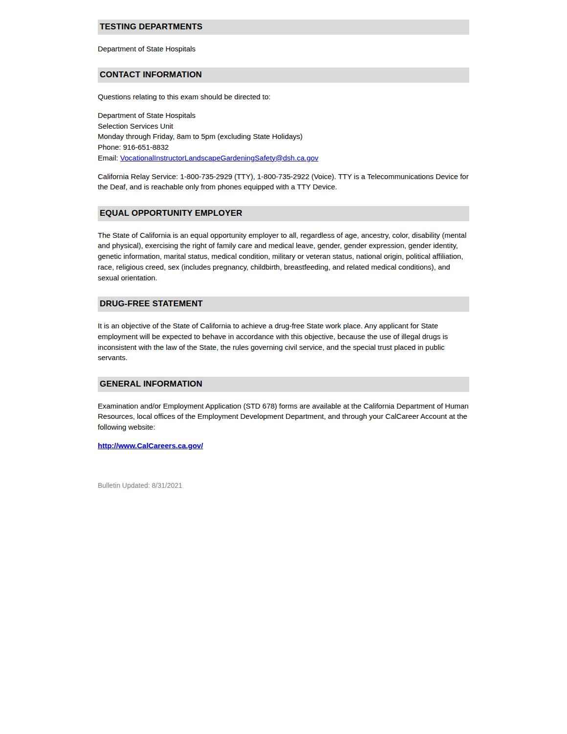TESTING DEPARTMENTS
Department of State Hospitals
CONTACT INFORMATION
Questions relating to this exam should be directed to:
Department of State Hospitals
Selection Services Unit
Monday through Friday, 8am to 5pm (excluding State Holidays)
Phone: 916-651-8832
Email: VocationalInstructorLandscapeGardeningSafety@dsh.ca.gov
California Relay Service: 1-800-735-2929 (TTY), 1-800-735-2922 (Voice). TTY is a Telecommunications Device for the Deaf, and is reachable only from phones equipped with a TTY Device.
EQUAL OPPORTUNITY EMPLOYER
The State of California is an equal opportunity employer to all, regardless of age, ancestry, color, disability (mental and physical), exercising the right of family care and medical leave, gender, gender expression, gender identity, genetic information, marital status, medical condition, military or veteran status, national origin, political affiliation, race, religious creed, sex (includes pregnancy, childbirth, breastfeeding, and related medical conditions), and sexual orientation.
DRUG-FREE STATEMENT
It is an objective of the State of California to achieve a drug-free State work place. Any applicant for State employment will be expected to behave in accordance with this objective, because the use of illegal drugs is inconsistent with the law of the State, the rules governing civil service, and the special trust placed in public servants.
GENERAL INFORMATION
Examination and/or Employment Application (STD 678) forms are available at the California Department of Human Resources, local offices of the Employment Development Department, and through your CalCareer Account at the following website:
http://www.CalCareers.ca.gov/
Bulletin Updated: 8/31/2021